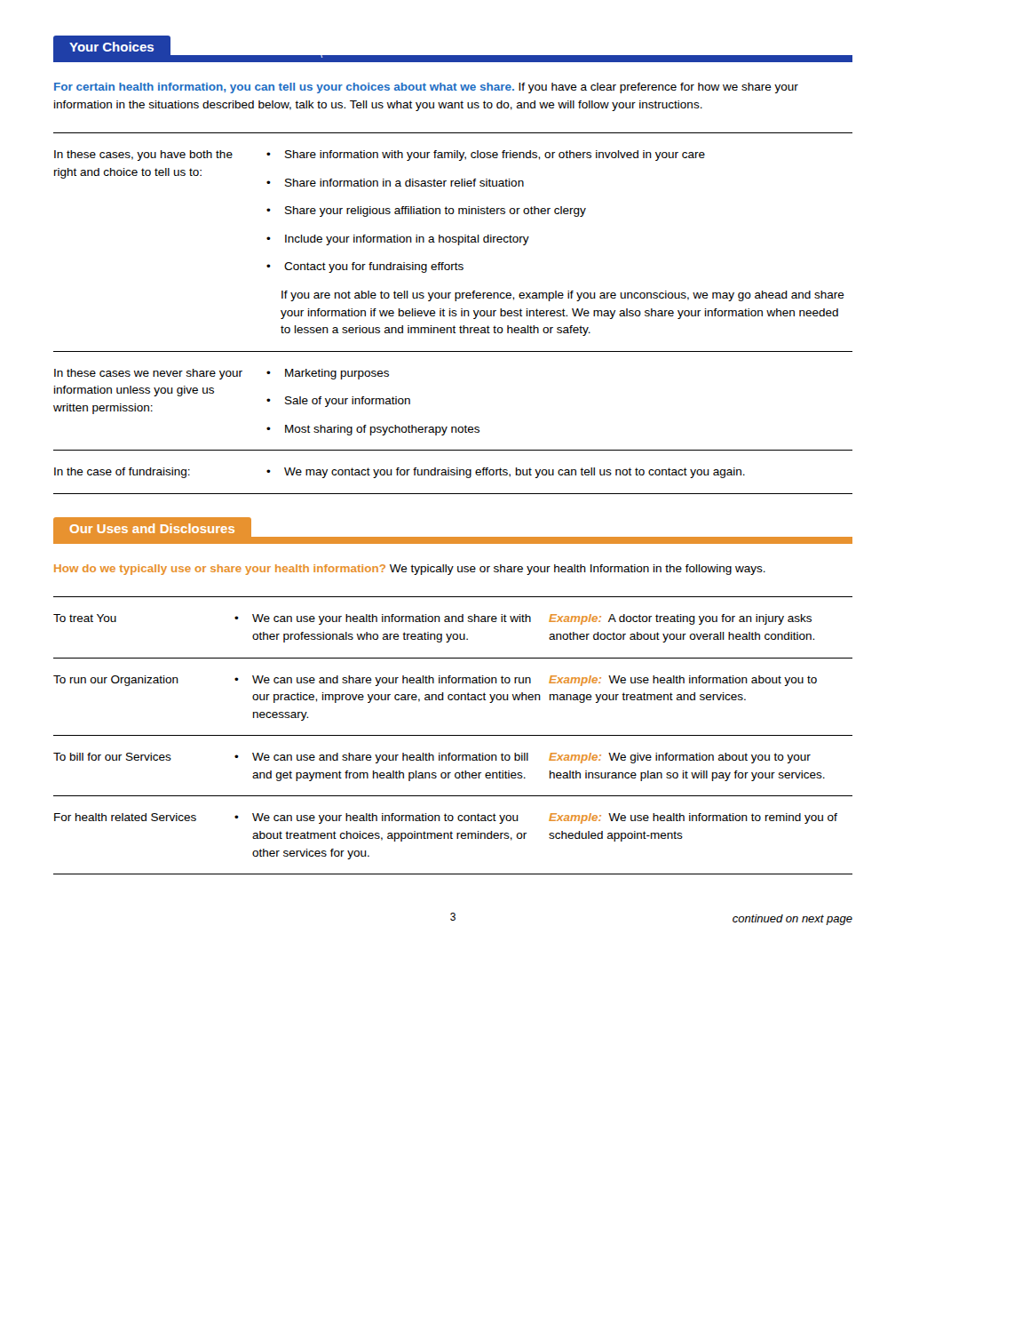Your Choices
\
For certain health information, you can tell us your choices about what we share. If you have a clear preference for how we share your information in the situations described below, talk to us. Tell us what you want us to do, and we will follow your instructions.
| In these cases, you have both the right and choice to tell us to: | Share information with your family, close friends, or others involved in your care Share information in a disaster relief situation Share your religious affiliation to ministers or other clergy Include your information in a hospital directory Contact you for fundraising efforts If you are not able to tell us your preference, example if you are unconscious, we may go ahead and share your information if we believe it is in your best interest. We may also share your information when needed to lessen a serious and imminent threat to health or safety. |
| In these cases we never share your information unless you give us written permission: | Marketing purposes Sale of your information Most sharing of psychotherapy notes |
| In the case of fundraising: | We may contact you for fundraising efforts, but you can tell us not to contact you again. |
Our Uses and Disclosures
How do we typically use or share your health information? We typically use or share your health Information in the following ways.
| To treat You | We can use your health information and share it with other professionals who are treating you. | Example: A doctor treating you for an injury asks another doctor about your overall health condition. |
| To run our Organization | We can use and share your health information to run our practice, improve your care, and contact you when necessary. | Example: We use health information about you to manage your treatment and services. |
| To bill for our Services | We can use and share your health information to bill and get payment from health plans or other entities. | Example: We give information about you to your health insurance plan so it will pay for your services. |
| For health related Services | We can use your health information to contact you about treatment choices, appointment reminders, or other services for you. | Example: We use health information to remind you of scheduled appoint-ments |
3
continued on next page